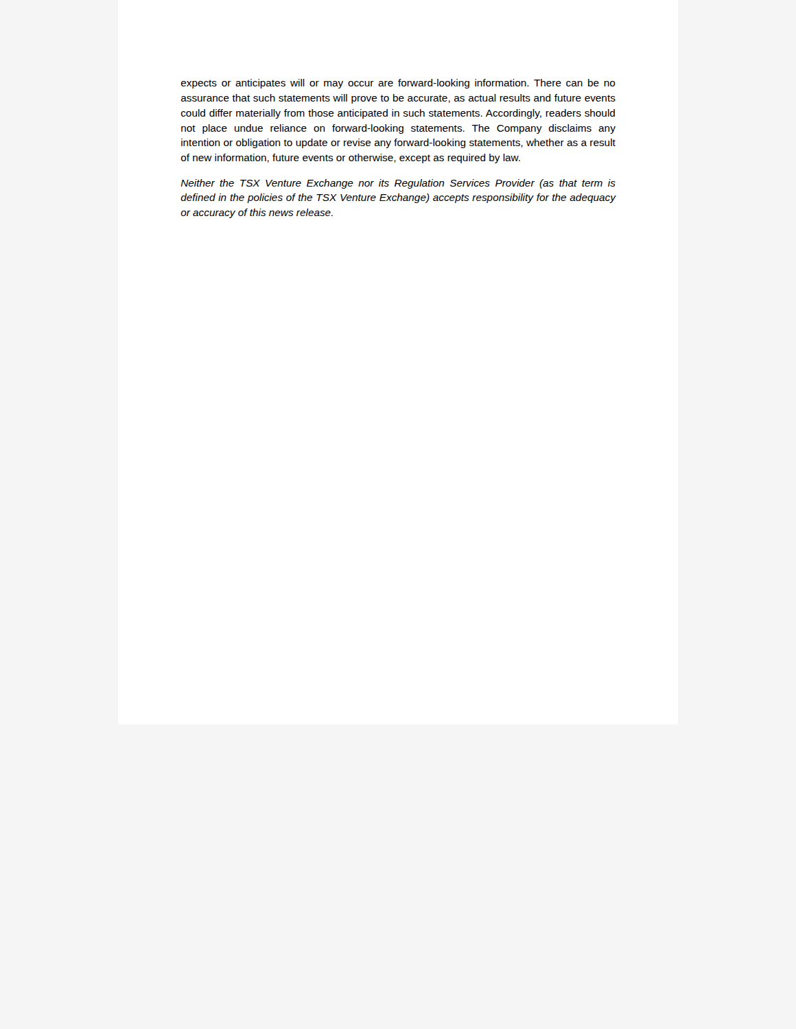expects or anticipates will or may occur are forward-looking information. There can be no assurance that such statements will prove to be accurate, as actual results and future events could differ materially from those anticipated in such statements. Accordingly, readers should not place undue reliance on forward-looking statements. The Company disclaims any intention or obligation to update or revise any forward-looking statements, whether as a result of new information, future events or otherwise, except as required by law.
Neither the TSX Venture Exchange nor its Regulation Services Provider (as that term is defined in the policies of the TSX Venture Exchange) accepts responsibility for the adequacy or accuracy of this news release.